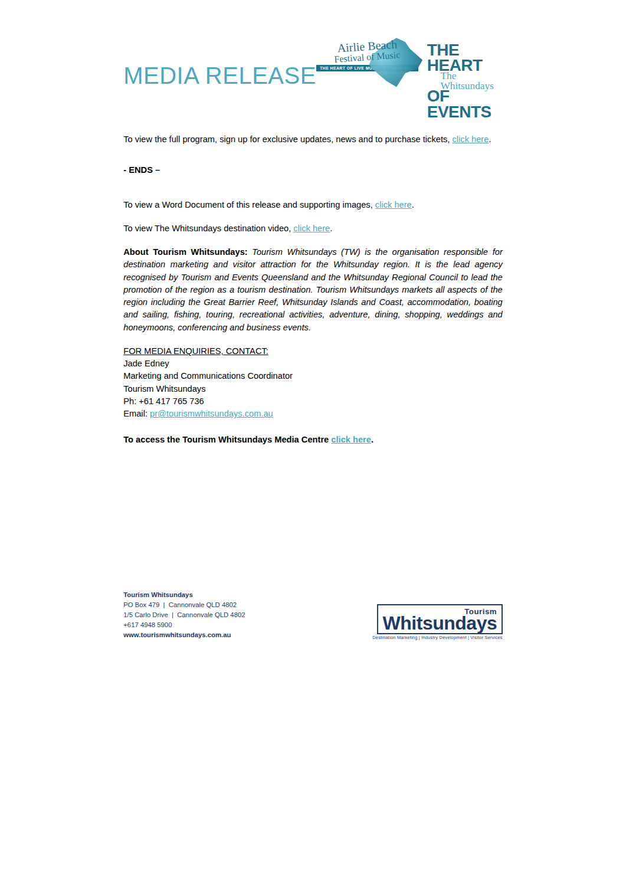MEDIA RELEASE
Airlie Beach Festival of Music
THE HEART OF LIVE MUSIC 5 - 7 NOV 2021
THE HEART
The Whitsundays
OF EVENTS
To view the full program, sign up for exclusive updates, news and to purchase tickets, click here.
- ENDS –
To view a Word Document of this release and supporting images, click here.
To view The Whitsundays destination video, click here.
About Tourism Whitsundays: Tourism Whitsundays (TW) is the organisation responsible for destination marketing and visitor attraction for the Whitsunday region. It is the lead agency recognised by Tourism and Events Queensland and the Whitsunday Regional Council to lead the promotion of the region as a tourism destination. Tourism Whitsundays markets all aspects of the region including the Great Barrier Reef, Whitsunday Islands and Coast, accommodation, boating and sailing, fishing, touring, recreational activities, adventure, dining, shopping, weddings and honeymoons, conferencing and business events.
FOR MEDIA ENQUIRIES, CONTACT:
Jade Edney
Marketing and Communications Coordinator
Tourism Whitsundays
Ph: +61 417 765 736
Email: pr@tourismwhitsundays.com.au
To access the Tourism Whitsundays Media Centre click here.
Tourism Whitsundays
PO Box 479 | Cannonvale QLD 4802
1/5 Carlo Drive | Cannonvale QLD 4802
+617 4948 5900
www.tourismwhitsundays.com.au
Tourism
Whitsundays
Destination Marketing | Industry Development | Visitor Services